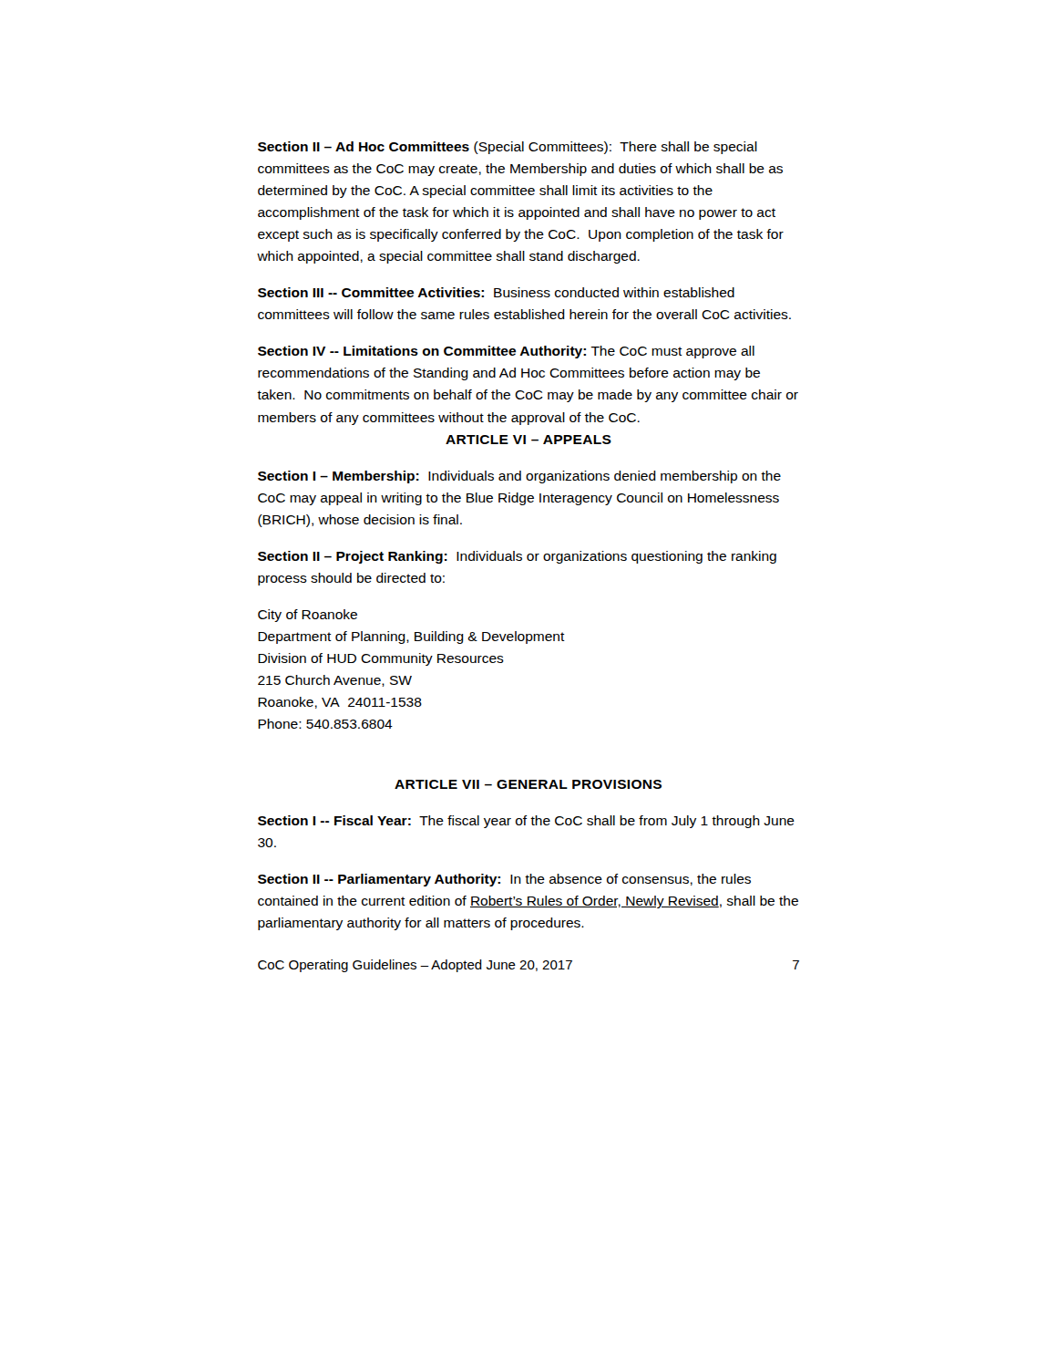Section II – Ad Hoc Committees (Special Committees): There shall be special committees as the CoC may create, the Membership and duties of which shall be as determined by the CoC. A special committee shall limit its activities to the accomplishment of the task for which it is appointed and shall have no power to act except such as is specifically conferred by the CoC. Upon completion of the task for which appointed, a special committee shall stand discharged.
Section III -- Committee Activities: Business conducted within established committees will follow the same rules established herein for the overall CoC activities.
Section IV -- Limitations on Committee Authority: The CoC must approve all recommendations of the Standing and Ad Hoc Committees before action may be taken. No commitments on behalf of the CoC may be made by any committee chair or members of any committees without the approval of the CoC.
ARTICLE VI – APPEALS
Section I – Membership: Individuals and organizations denied membership on the CoC may appeal in writing to the Blue Ridge Interagency Council on Homelessness (BRICH), whose decision is final.
Section II – Project Ranking: Individuals or organizations questioning the ranking process should be directed to:
City of Roanoke
Department of Planning, Building & Development
Division of HUD Community Resources
215 Church Avenue, SW
Roanoke, VA 24011-1538
Phone: 540.853.6804
ARTICLE VII – GENERAL PROVISIONS
Section I -- Fiscal Year: The fiscal year of the CoC shall be from July 1 through June 30.
Section II -- Parliamentary Authority: In the absence of consensus, the rules contained in the current edition of Robert’s Rules of Order, Newly Revised, shall be the parliamentary authority for all matters of procedures.
CoC Operating Guidelines – Adopted June 20, 2017 7